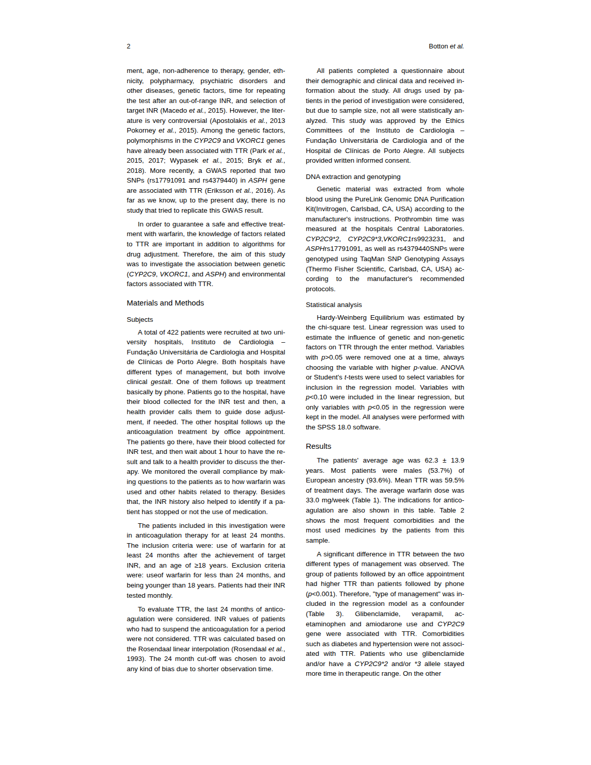2 Botton et al.
ment, age, non-adherence to therapy, gender, ethnicity, polypharmacy, psychiatric disorders and other diseases, genetic factors, time for repeating the test after an out-of-range INR, and selection of target INR (Macedo et al., 2015). However, the literature is very controversial (Apostolakis et al., 2013 Pokorney et al., 2015). Among the genetic factors, polymorphisms in the CYP2C9 and VKORC1 genes have already been associated with TTR (Park et al., 2015, 2017; Wypasek et al., 2015; Bryk et al., 2018). More recently, a GWAS reported that two SNPs (rs17791091 and rs4379440) in ASPH gene are associated with TTR (Eriksson et al., 2016). As far as we know, up to the present day, there is no study that tried to replicate this GWAS result.
In order to guarantee a safe and effective treatment with warfarin, the knowledge of factors related to TTR are important in addition to algorithms for drug adjustment. Therefore, the aim of this study was to investigate the association between genetic (CYP2C9, VKORC1, and ASPH) and environmental factors associated with TTR.
Materials and Methods
Subjects
A total of 422 patients were recruited at two university hospitals, Instituto de Cardiologia – Fundação Universitária de Cardiologia and Hospital de Clínicas de Porto Alegre. Both hospitals have different types of management, but both involve clinical gestalt. One of them follows up treatment basically by phone. Patients go to the hospital, have their blood collected for the INR test and then, a health provider calls them to guide dose adjustment, if needed. The other hospital follows up the anticoagulation treatment by office appointment. The patients go there, have their blood collected for INR test, and then wait about 1 hour to have the result and talk to a health provider to discuss the therapy. We monitored the overall compliance by making questions to the patients as to how warfarin was used and other habits related to therapy. Besides that, the INR history also helped to identify if a patient has stopped or not the use of medication.
The patients included in this investigation were in anticoagulation therapy for at least 24 months. The inclusion criteria were: use of warfarin for at least 24 months after the achievement of target INR, and an age of ≥18 years. Exclusion criteria were: useof warfarin for less than 24 months, and being younger than 18 years. Patients had their INR tested monthly.
To evaluate TTR, the last 24 months of anticoagulation were considered. INR values of patients who had to suspend the anticoagulation for a period were not considered. TTR was calculated based on the Rosendaal linear interpolation (Rosendaal et al., 1993). The 24 month cut-off was chosen to avoid any kind of bias due to shorter observation time.
All patients completed a questionnaire about their demographic and clinical data and received information about the study. All drugs used by patients in the period of investigation were considered, but due to sample size, not all were statistically analyzed. This study was approved by the Ethics Committees of the Instituto de Cardiologia – Fundação Universitária de Cardiologia and of the Hospital de Clínicas de Porto Alegre. All subjects provided written informed consent.
DNA extraction and genotyping
Genetic material was extracted from whole blood using the PureLink Genomic DNA Purification Kit(Invitrogen, Carlsbad, CA, USA) according to the manufacturer's instructions. Prothrombin time was measured at the hospitals Central Laboratories. CYP2C9*2, CYP2C9*3,VKORC1rs9923231, and ASPHrs17791091, as well as rs4379440SNPs were genotyped using TaqMan SNP Genotyping Assays (Thermo Fisher Scientific, Carlsbad, CA, USA) according to the manufacturer's recommended protocols.
Statistical analysis
Hardy-Weinberg Equilibrium was estimated by the chi-square test. Linear regression was used to estimate the influence of genetic and non-genetic factors on TTR through the enter method. Variables with p>0.05 were removed one at a time, always choosing the variable with higher p-value. ANOVA or Student's t-tests were used to select variables for inclusion in the regression model. Variables with p<0.10 were included in the linear regression, but only variables with p<0.05 in the regression were kept in the model. All analyses were performed with the SPSS 18.0 software.
Results
The patients' average age was 62.3 ± 13.9 years. Most patients were males (53.7%) of European ancestry (93.6%). Mean TTR was 59.5% of treatment days. The average warfarin dose was 33.0 mg/week (Table 1). The indications for anticoagulation are also shown in this table. Table 2 shows the most frequent comorbidities and the most used medicines by the patients from this sample.
A significant difference in TTR between the two different types of management was observed. The group of patients followed by an office appointment had higher TTR than patients followed by phone (p<0.001). Therefore, "type of management" was included in the regression model as a confounder (Table 3). Glibenclamide, verapamil, acetaminophen and amiodarone use and CYP2C9 gene were associated with TTR. Comorbidities such as diabetes and hypertension were not associated with TTR. Patients who use glibenclamide and/or have a CYP2C9*2 and/or *3 allele stayed more time in therapeutic range. On the other